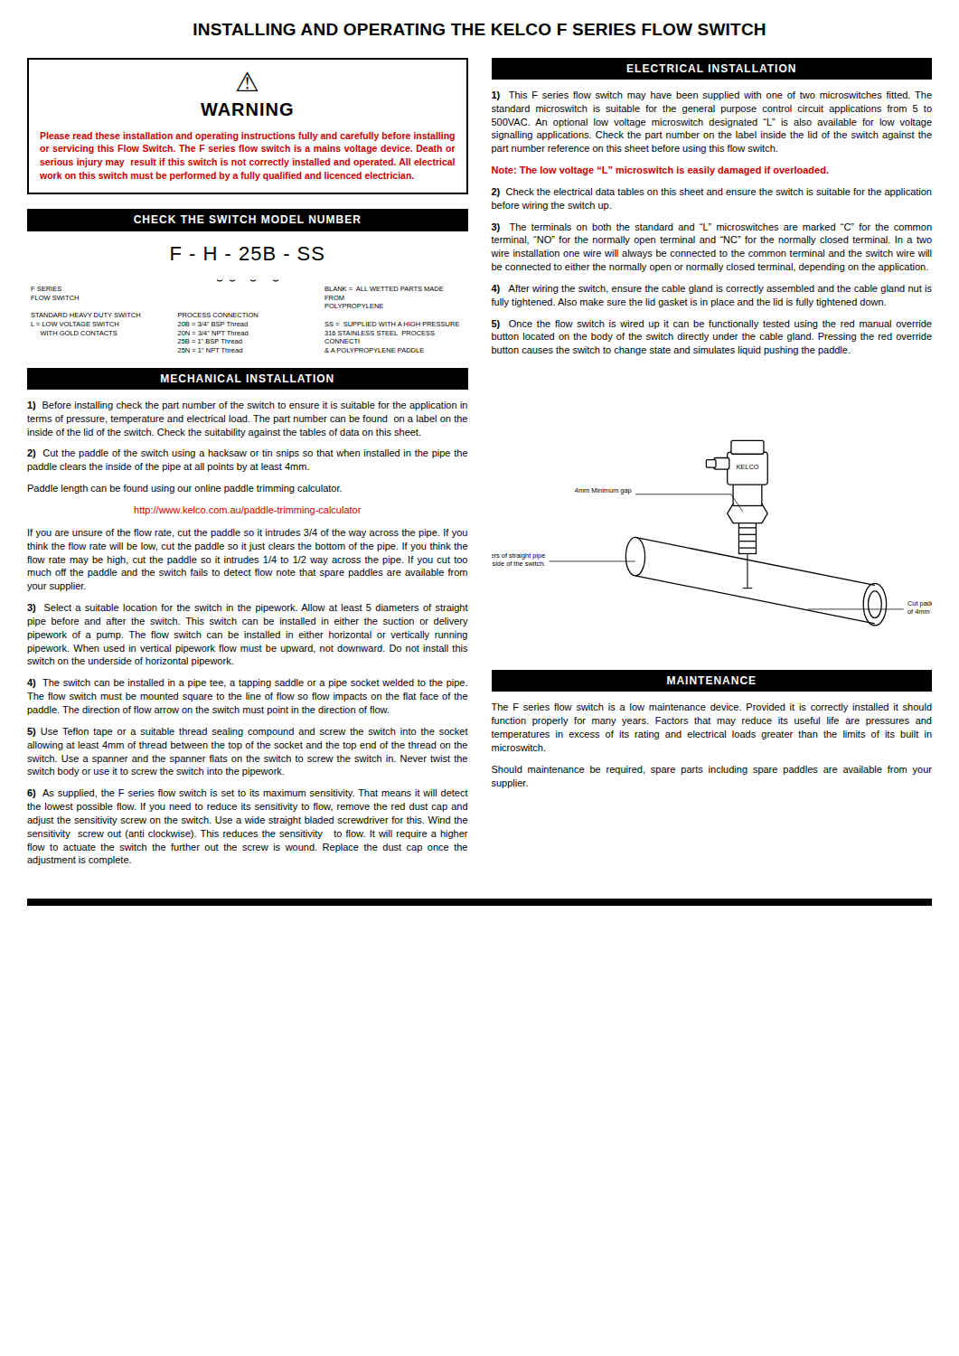INSTALLING AND OPERATING THE KELCO F SERIES FLOW SWITCH
⚠
WARNING
Please read these installation and operating instructions fully and carefully before installing or servicing this Flow Switch. The F series flow switch is a mains voltage device. Death or serious injury may result if this switch is not correctly installed and operated. All electrical work on this switch must be performed by a fully qualified and licenced electrician.
CHECK THE SWITCH MODEL NUMBER
F - H - 25B - SS
⏟ ⏟ ⏟ ⏟
F SERIES
FLOW SWITCH
STANDARD HEAVY DUTY SWITCH
L = LOW VOLTAGE SWITCH
WITH GOLD CONTACTS
PROCESS CONNECTION
20B = 3/4" BSP Thread
20N = 3/4" NPT Thread
25B = 1" BSP Thread
25N = 1" NPT Thread
BLANK = ALL WETTED PARTS MADE FROM
POLYPROPYLENE
SS = SUPPLIED WITH A HIGH PRESSURE
316 STAINLESS STEEL PROCESS CONNECTI
& A POLYPROPYLENE PADDLE
MECHANICAL INSTALLATION
1) Before installing check the part number of the switch to ensure it is suitable for the application in terms of pressure, temperature and electrical load. The part number can be found on a label on the inside of the lid of the switch. Check the suitability against the tables of data on this sheet.
2) Cut the paddle of the switch using a hacksaw or tin snips so that when installed in the pipe the paddle clears the inside of the pipe at all points by at least 4mm.
Paddle length can be found using our online paddle trimming calculator.
http://www.kelco.com.au/paddle-trimming-calculator
If you are unsure of the flow rate, cut the paddle so it intrudes 3/4 of the way across the pipe. If you think the flow rate will be low, cut the paddle so it just clears the bottom of the pipe. If you think the flow rate may be high, cut the paddle so it intrudes 1/4 to 1/2 way across the pipe. If you cut too much off the paddle and the switch fails to detect flow note that spare paddles are available from your supplier.
3) Select a suitable location for the switch in the pipework. Allow at least 5 diameters of straight pipe before and after the switch. This switch can be installed in either the suction or delivery pipework of a pump. The flow switch can be installed in either horizontal or vertically running pipework. When used in vertical pipework flow must be upward, not downward. Do not install this switch on the underside of horizontal pipework.
4) The switch can be installed in a pipe tee, a tapping saddle or a pipe socket welded to the pipe. The flow switch must be mounted square to the line of flow so flow impacts on the flat face of the paddle. The direction of flow arrow on the switch must point in the direction of flow.
5) Use Teflon tape or a suitable thread sealing compound and screw the switch into the socket allowing at least 4mm of thread between the top of the socket and the top end of the thread on the switch. Use a spanner and the spanner flats on the switch to screw the switch in. Never twist the switch body or use it to screw the switch into the pipework.
6) As supplied, the F series flow switch is set to its maximum sensitivity. That means it will detect the lowest possible flow. If you need to reduce its sensitivity to flow, remove the red dust cap and adjust the sensitivity screw on the switch. Use a wide straight bladed screwdriver for this. Wind the sensitivity screw out (anti clockwise). This reduces the sensitivity to flow. It will require a higher flow to actuate the switch the further out the screw is wound. Replace the dust cap once the adjustment is complete.
ELECTRICAL INSTALLATION
1) This F series flow switch may have been supplied with one of two microswitches fitted. The standard microswitch is suitable for the general purpose control circuit applications from 5 to 500VAC. An optional low voltage microswitch designated “L” is also available for low voltage signalling applications. Check the part number on the label inside the lid of the switch against the part number reference on this sheet before using this flow switch.
Note: The low voltage “L” microswitch is easily damaged if overloaded.
2) Check the electrical data tables on this sheet and ensure the switch is suitable for the application before wiring the switch up.
3) The terminals on both the standard and “L” microswitches are marked “C” for the common terminal, “NO” for the normally open terminal and “NC” for the normally closed terminal. In a two wire installation one wire will always be connected to the common terminal and the switch wire will be connected to either the normally open or normally closed terminal, depending on the application.
4) After wiring the switch, ensure the cable gland is correctly assembled and the cable gland nut is fully tightened. Also make sure the lid gasket is in place and the lid is fully tightened down.
5) Once the flow switch is wired up it can be functionally tested using the red manual override button located on the body of the switch directly under the cable gland. Pressing the red override button causes the switch to change state and simulates liquid pushing the paddle.
KELCO 4mm Minimum gap Minimum of 5 diameters of straight pipe each side of the switch. Cut paddle to clear the pipe by a minimum of 4mm all round.
MAINTENANCE
The F series flow switch is a low maintenance device. Provided it is correctly installed it should function properly for many years. Factors that may reduce its useful life are pressures and temperatures in excess of its rating and electrical loads greater than the limits of its built in microswitch.
Should maintenance be required, spare parts including spare paddles are available from your supplier.